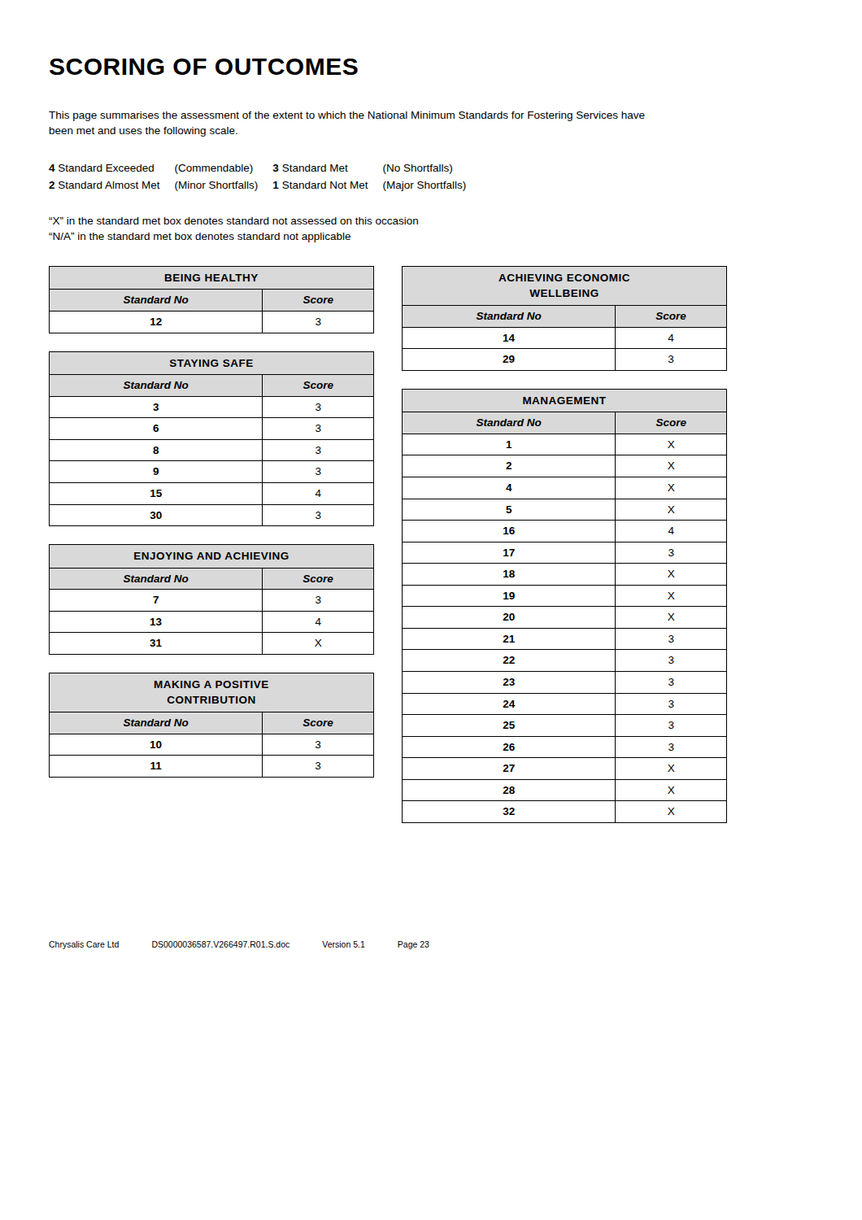SCORING OF OUTCOMES
This page summarises the assessment of the extent to which the National Minimum Standards for Fostering Services have been met and uses the following scale.
| 4 Standard Exceeded | (Commendable) | 3 Standard Met | (No Shortfalls) |
| 2 Standard Almost Met | (Minor Shortfalls) | 1 Standard Not Met | (Major Shortfalls) |
“X” in the standard met box denotes standard not assessed on this occasion
“N/A” in the standard met box denotes standard not applicable
| BEING HEALTHY |
| --- |
| Standard No | Score |
| 12 | 3 |
| STAYING SAFE |
| --- |
| Standard No | Score |
| 3 | 3 |
| 6 | 3 |
| 8 | 3 |
| 9 | 3 |
| 15 | 4 |
| 30 | 3 |
| ENJOYING AND ACHIEVING |
| --- |
| Standard No | Score |
| 7 | 3 |
| 13 | 4 |
| 31 | X |
| MAKING A POSITIVE CONTRIBUTION |
| --- |
| Standard No | Score |
| 10 | 3 |
| 11 | 3 |
| ACHIEVING ECONOMIC WELLBEING |
| --- |
| Standard No | Score |
| 14 | 4 |
| 29 | 3 |
| MANAGEMENT |
| --- |
| Standard No | Score |
| 1 | X |
| 2 | X |
| 4 | X |
| 5 | X |
| 16 | 4 |
| 17 | 3 |
| 18 | X |
| 19 | X |
| 20 | X |
| 21 | 3 |
| 22 | 3 |
| 23 | 3 |
| 24 | 3 |
| 25 | 3 |
| 26 | 3 |
| 27 | X |
| 28 | X |
| 32 | X |
Chrysalis Care Ltd DS0000036587.V266497.R01.S.doc Version 5.1 Page 23